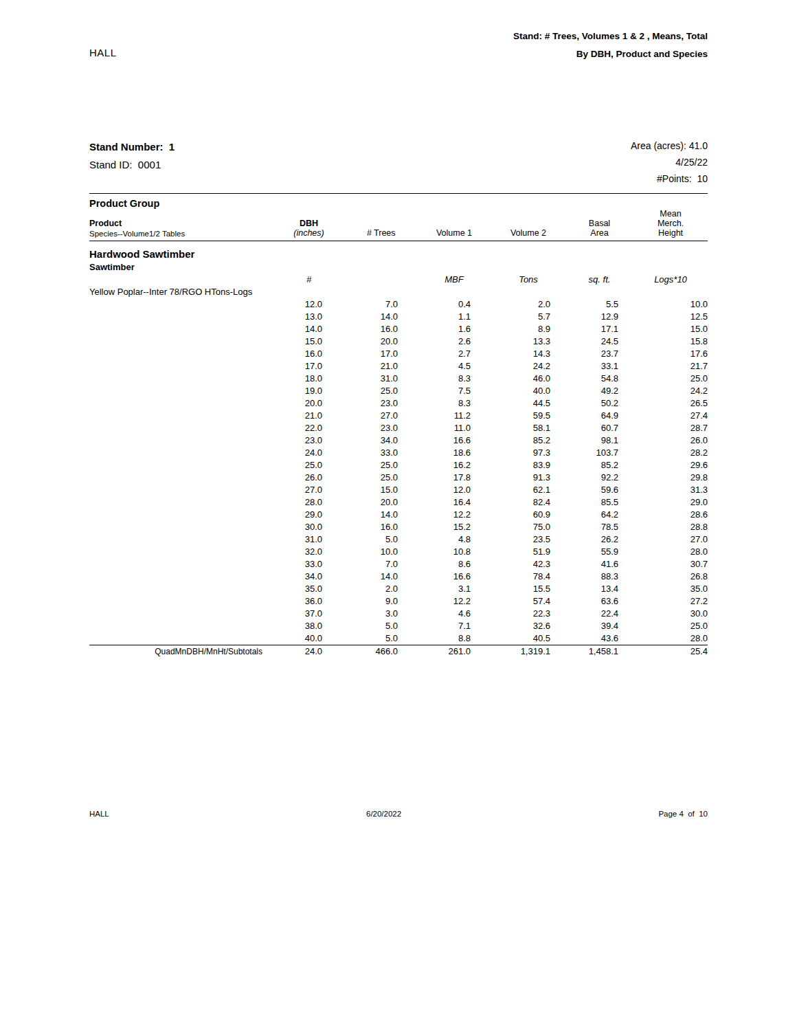HALL
Stand: # Trees, Volumes 1 & 2 , Means, Total
By DBH, Product and Species
Stand Number: 1
Stand ID: 0001
Area (acres): 41.0
4/25/22
#Points: 10
| Product Group | | | | | |
| Product | DBH | | | | Basal | Mean Merch. |
| Species--Volume1/2 Tables | (inches) | # Trees | Volume 1 | Volume 2 | Area | Height |
Hardwood Sawtimber
| Sawtimber | | | | | | |
| | # | | MBF | Tons | sq. ft. | Logs*10 |
| Yellow Poplar--Inter 78/RGO HTons-Logs |
| | 12.0 | 7.0 | 0.4 | 2.0 | 5.5 | 10.0 |
| | 13.0 | 14.0 | 1.1 | 5.7 | 12.9 | 12.5 |
| | 14.0 | 16.0 | 1.6 | 8.9 | 17.1 | 15.0 |
| | 15.0 | 20.0 | 2.6 | 13.3 | 24.5 | 15.8 |
| | 16.0 | 17.0 | 2.7 | 14.3 | 23.7 | 17.6 |
| | 17.0 | 21.0 | 4.5 | 24.2 | 33.1 | 21.7 |
| | 18.0 | 31.0 | 8.3 | 46.0 | 54.8 | 25.0 |
| | 19.0 | 25.0 | 7.5 | 40.0 | 49.2 | 24.2 |
| | 20.0 | 23.0 | 8.3 | 44.5 | 50.2 | 26.5 |
| | 21.0 | 27.0 | 11.2 | 59.5 | 64.9 | 27.4 |
| | 22.0 | 23.0 | 11.0 | 58.1 | 60.7 | 28.7 |
| | 23.0 | 34.0 | 16.6 | 85.2 | 98.1 | 26.0 |
| | 24.0 | 33.0 | 18.6 | 97.3 | 103.7 | 28.2 |
| | 25.0 | 25.0 | 16.2 | 83.9 | 85.2 | 29.6 |
| | 26.0 | 25.0 | 17.8 | 91.3 | 92.2 | 29.8 |
| | 27.0 | 15.0 | 12.0 | 62.1 | 59.6 | 31.3 |
| | 28.0 | 20.0 | 16.4 | 82.4 | 85.5 | 29.0 |
| | 29.0 | 14.0 | 12.2 | 60.9 | 64.2 | 28.6 |
| | 30.0 | 16.0 | 15.2 | 75.0 | 78.5 | 28.8 |
| | 31.0 | 5.0 | 4.8 | 23.5 | 26.2 | 27.0 |
| | 32.0 | 10.0 | 10.8 | 51.9 | 55.9 | 28.0 |
| | 33.0 | 7.0 | 8.6 | 42.3 | 41.6 | 30.7 |
| | 34.0 | 14.0 | 16.6 | 78.4 | 88.3 | 26.8 |
| | 35.0 | 2.0 | 3.1 | 15.5 | 13.4 | 35.0 |
| | 36.0 | 9.0 | 12.2 | 57.4 | 63.6 | 27.2 |
| | 37.0 | 3.0 | 4.6 | 22.3 | 22.4 | 30.0 |
| | 38.0 | 5.0 | 7.1 | 32.6 | 39.4 | 25.0 |
| | 40.0 | 5.0 | 8.8 | 40.5 | 43.6 | 28.0 |
| QuadMnDBH/MnHt/Subtotals | 24.0 | 466.0 | 261.0 | 1,319.1 | 1,458.1 | 25.4 |
HALL
6/20/2022
Page 4 of 10